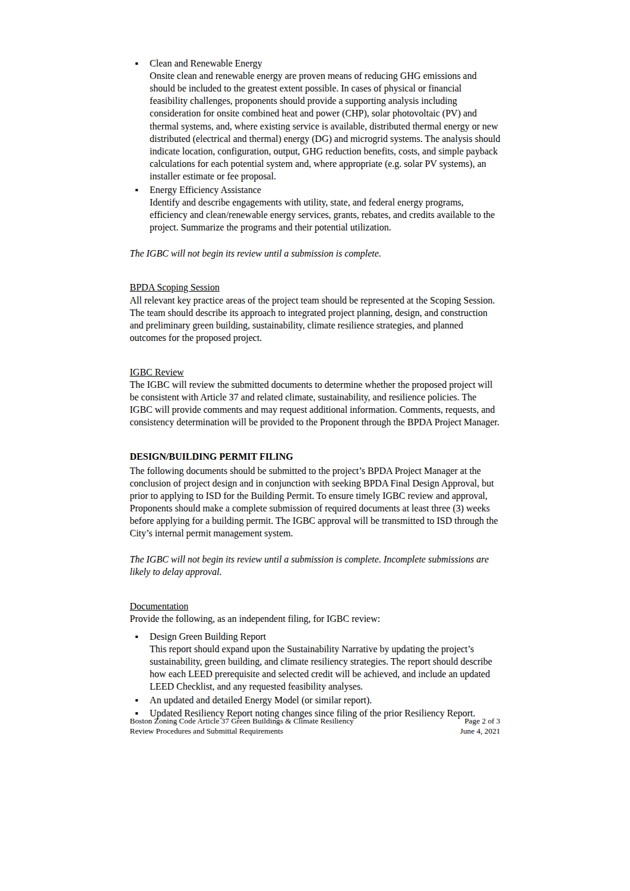Clean and Renewable Energy Onsite clean and renewable energy are proven means of reducing GHG emissions and should be included to the greatest extent possible. In cases of physical or financial feasibility challenges, proponents should provide a supporting analysis including consideration for onsite combined heat and power (CHP), solar photovoltaic (PV) and thermal systems, and, where existing service is available, distributed thermal energy or new distributed (electrical and thermal) energy (DG) and microgrid systems. The analysis should indicate location, configuration, output, GHG reduction benefits, costs, and simple payback calculations for each potential system and, where appropriate (e.g. solar PV systems), an installer estimate or fee proposal.
Energy Efficiency Assistance Identify and describe engagements with utility, state, and federal energy programs, efficiency and clean/renewable energy services, grants, rebates, and credits available to the project. Summarize the programs and their potential utilization.
The IGBC will not begin its review until a submission is complete.
BPDA Scoping Session
All relevant key practice areas of the project team should be represented at the Scoping Session. The team should describe its approach to integrated project planning, design, and construction and preliminary green building, sustainability, climate resilience strategies, and planned outcomes for the proposed project.
IGBC Review
The IGBC will review the submitted documents to determine whether the proposed project will be consistent with Article 37 and related climate, sustainability, and resilience policies. The IGBC will provide comments and may request additional information. Comments, requests, and consistency determination will be provided to the Proponent through the BPDA Project Manager.
DESIGN/BUILDING PERMIT FILING
The following documents should be submitted to the project’s BPDA Project Manager at the conclusion of project design and in conjunction with seeking BPDA Final Design Approval, but prior to applying to ISD for the Building Permit. To ensure timely IGBC review and approval, Proponents should make a complete submission of required documents at least three (3) weeks before applying for a building permit. The IGBC approval will be transmitted to ISD through the City’s internal permit management system.
The IGBC will not begin its review until a submission is complete. Incomplete submissions are likely to delay approval.
Documentation
Provide the following, as an independent filing, for IGBC review:
Design Green Building Report This report should expand upon the Sustainability Narrative by updating the project’s sustainability, green building, and climate resiliency strategies. The report should describe how each LEED prerequisite and selected credit will be achieved, and include an updated LEED Checklist, and any requested feasibility analyses.
An updated and detailed Energy Model (or similar report).
Updated Resiliency Report noting changes since filing of the prior Resiliency Report.
Boston Zoning Code Article 37 Green Buildings & Climate Resiliency
Page 2 of 3
Review Procedures and Submittal Requirements
June 4, 2021